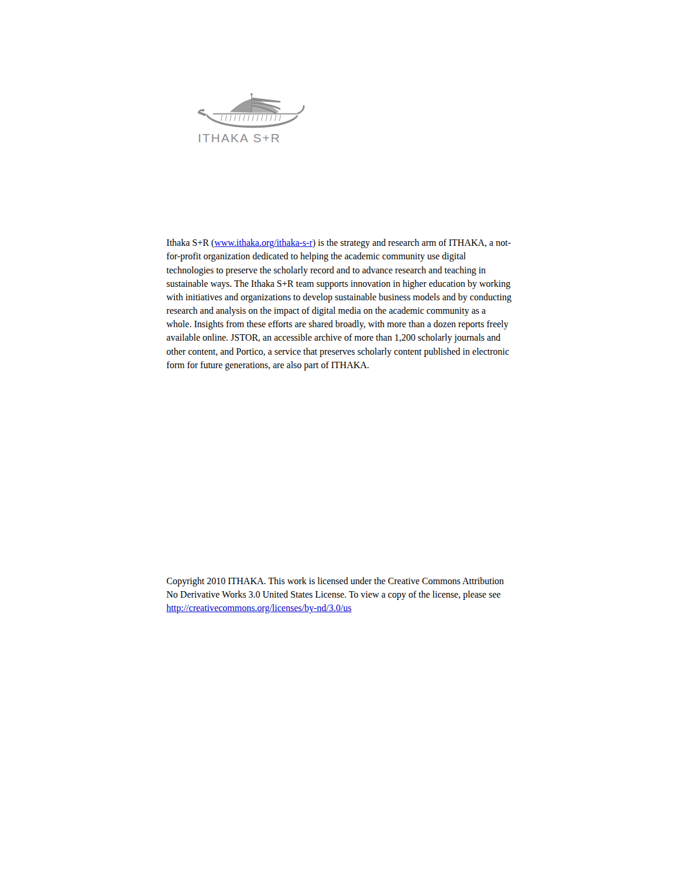ITHAKA S+R
Ithaka S+R (www.ithaka.org/ithaka-s-r) is the strategy and research arm of ITHAKA, a not-for-profit organization dedicated to helping the academic community use digital technologies to preserve the scholarly record and to advance research and teaching in sustainable ways. The Ithaka S+R team supports innovation in higher education by working with initiatives and organizations to develop sustainable business models and by conducting research and analysis on the impact of digital media on the academic community as a whole. Insights from these efforts are shared broadly, with more than a dozen reports freely available online. JSTOR, an accessible archive of more than 1,200 scholarly journals and other content, and Portico, a service that preserves scholarly content published in electronic form for future generations, are also part of ITHAKA.
Copyright 2010 ITHAKA. This work is licensed under the Creative Commons Attribution No Derivative Works 3.0 United States License. To view a copy of the license, please see
http://creativecommons.org/licenses/by-nd/3.0/us